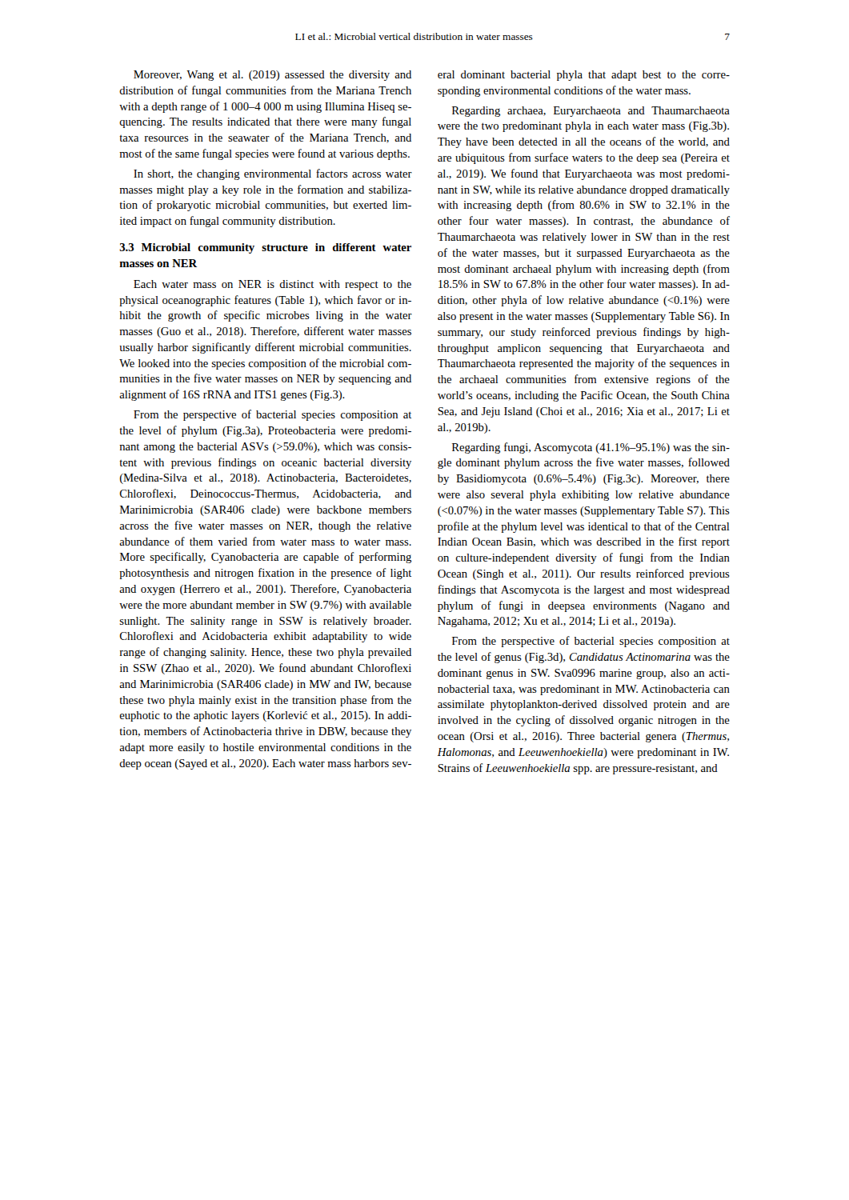LI et al.: Microbial vertical distribution in water masses 7
Moreover, Wang et al. (2019) assessed the diversity and distribution of fungal communities from the Mariana Trench with a depth range of 1 000–4 000 m using Illumina Hiseq sequencing. The results indicated that there were many fungal taxa resources in the seawater of the Mariana Trench, and most of the same fungal species were found at various depths.
In short, the changing environmental factors across water masses might play a key role in the formation and stabilization of prokaryotic microbial communities, but exerted limited impact on fungal community distribution.
3.3 Microbial community structure in different water masses on NER
Each water mass on NER is distinct with respect to the physical oceanographic features (Table 1), which favor or inhibit the growth of specific microbes living in the water masses (Guo et al., 2018). Therefore, different water masses usually harbor significantly different microbial communities. We looked into the species composition of the microbial communities in the five water masses on NER by sequencing and alignment of 16S rRNA and ITS1 genes (Fig.3).
From the perspective of bacterial species composition at the level of phylum (Fig.3a), Proteobacteria were predominant among the bacterial ASVs (>59.0%), which was consistent with previous findings on oceanic bacterial diversity (Medina-Silva et al., 2018). Actinobacteria, Bacteroidetes, Chloroflexi, Deinococcus-Thermus, Acidobacteria, and Marinimicrobia (SAR406 clade) were backbone members across the five water masses on NER, though the relative abundance of them varied from water mass to water mass. More specifically, Cyanobacteria are capable of performing photosynthesis and nitrogen fixation in the presence of light and oxygen (Herrero et al., 2001). Therefore, Cyanobacteria were the more abundant member in SW (9.7%) with available sunlight. The salinity range in SSW is relatively broader. Chloroflexi and Acidobacteria exhibit adaptability to wide range of changing salinity. Hence, these two phyla prevailed in SSW (Zhao et al., 2020). We found abundant Chloroflexi and Marinimicrobia (SAR406 clade) in MW and IW, because these two phyla mainly exist in the transition phase from the euphotic to the aphotic layers (Korlević et al., 2015). In addition, members of Actinobacteria thrive in DBW, because they adapt more easily to hostile environmental conditions in the deep ocean (Sayed et al., 2020). Each water mass harbors several dominant bacterial phyla that adapt best to the corresponding environmental conditions of the water mass.
Regarding archaea, Euryarchaeota and Thaumarchaeota were the two predominant phyla in each water mass (Fig.3b). They have been detected in all the oceans of the world, and are ubiquitous from surface waters to the deep sea (Pereira et al., 2019). We found that Euryarchaeota was most predominant in SW, while its relative abundance dropped dramatically with increasing depth (from 80.6% in SW to 32.1% in the other four water masses). In contrast, the abundance of Thaumarchaeota was relatively lower in SW than in the rest of the water masses, but it surpassed Euryarchaeota as the most dominant archaeal phylum with increasing depth (from 18.5% in SW to 67.8% in the other four water masses). In addition, other phyla of low relative abundance (<0.1%) were also present in the water masses (Supplementary Table S6). In summary, our study reinforced previous findings by high-throughput amplicon sequencing that Euryarchaeota and Thaumarchaeota represented the majority of the sequences in the archaeal communities from extensive regions of the world’s oceans, including the Pacific Ocean, the South China Sea, and Jeju Island (Choi et al., 2016; Xia et al., 2017; Li et al., 2019b).
Regarding fungi, Ascomycota (41.1%–95.1%) was the single dominant phylum across the five water masses, followed by Basidiomycota (0.6%–5.4%) (Fig.3c). Moreover, there were also several phyla exhibiting low relative abundance (<0.07%) in the water masses (Supplementary Table S7). This profile at the phylum level was identical to that of the Central Indian Ocean Basin, which was described in the first report on culture-independent diversity of fungi from the Indian Ocean (Singh et al., 2011). Our results reinforced previous findings that Ascomycota is the largest and most widespread phylum of fungi in deepsea environments (Nagano and Nagahama, 2012; Xu et al., 2014; Li et al., 2019a).
From the perspective of bacterial species composition at the level of genus (Fig.3d), Candidatus Actinomarina was the dominant genus in SW. Sva0996 marine group, also an actinobacterial taxa, was predominant in MW. Actinobacteria can assimilate phytoplankton-derived dissolved protein and are involved in the cycling of dissolved organic nitrogen in the ocean (Orsi et al., 2016). Three bacterial genera (Thermus, Halomonas, and Leeuwenhoekiella) were predominant in IW. Strains of Leeuwenhoekiella spp. are pressure-resistant, and